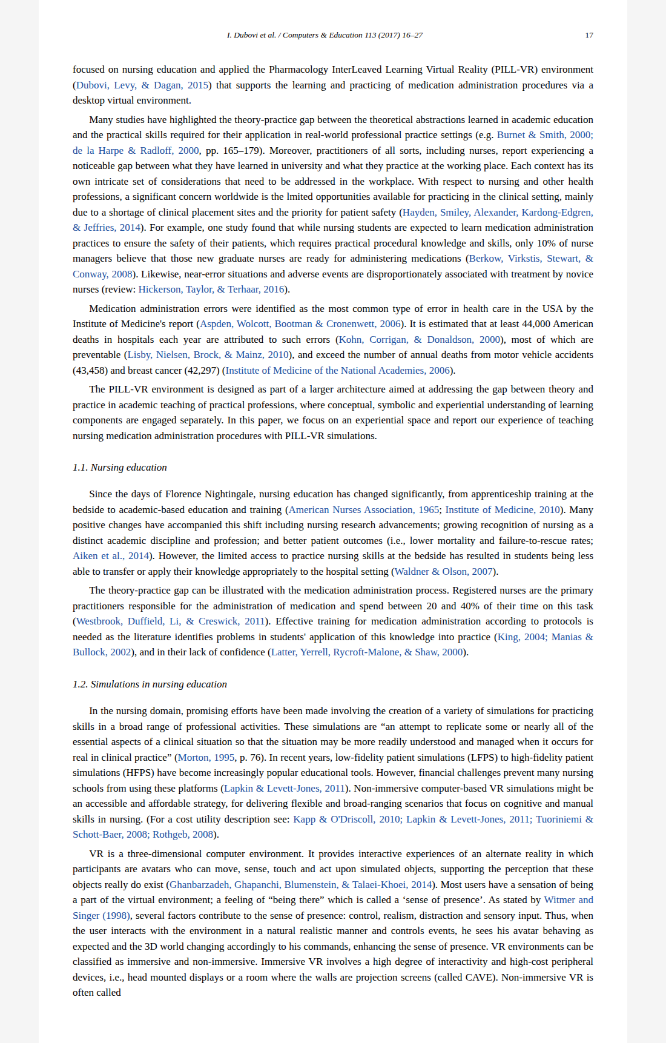I. Dubovi et al. / Computers & Education 113 (2017) 16–27 17
focused on nursing education and applied the Pharmacology InterLeaved Learning Virtual Reality (PILL-VR) environment (Dubovi, Levy, & Dagan, 2015) that supports the learning and practicing of medication administration procedures via a desktop virtual environment.
Many studies have highlighted the theory-practice gap between the theoretical abstractions learned in academic education and the practical skills required for their application in real-world professional practice settings (e.g. Burnet & Smith, 2000; de la Harpe & Radloff, 2000, pp. 165–179). Moreover, practitioners of all sorts, including nurses, report experiencing a noticeable gap between what they have learned in university and what they practice at the working place. Each context has its own intricate set of considerations that need to be addressed in the workplace. With respect to nursing and other health professions, a significant concern worldwide is the lmited opportunities available for practicing in the clinical setting, mainly due to a shortage of clinical placement sites and the priority for patient safety (Hayden, Smiley, Alexander, Kardong-Edgren, & Jeffries, 2014). For example, one study found that while nursing students are expected to learn medication administration practices to ensure the safety of their patients, which requires practical procedural knowledge and skills, only 10% of nurse managers believe that those new graduate nurses are ready for administering medications (Berkow, Virkstis, Stewart, & Conway, 2008). Likewise, near-error situations and adverse events are disproportionately associated with treatment by novice nurses (review: Hickerson, Taylor, & Terhaar, 2016).
Medication administration errors were identified as the most common type of error in health care in the USA by the Institute of Medicine's report (Aspden, Wolcott, Bootman & Cronenwett, 2006). It is estimated that at least 44,000 American deaths in hospitals each year are attributed to such errors (Kohn, Corrigan, & Donaldson, 2000), most of which are preventable (Lisby, Nielsen, Brock, & Mainz, 2010), and exceed the number of annual deaths from motor vehicle accidents (43,458) and breast cancer (42,297) (Institute of Medicine of the National Academies, 2006).
The PILL-VR environment is designed as part of a larger architecture aimed at addressing the gap between theory and practice in academic teaching of practical professions, where conceptual, symbolic and experiential understanding of learning components are engaged separately. In this paper, we focus on an experiential space and report our experience of teaching nursing medication administration procedures with PILL-VR simulations.
1.1. Nursing education
Since the days of Florence Nightingale, nursing education has changed significantly, from apprenticeship training at the bedside to academic-based education and training (American Nurses Association, 1965; Institute of Medicine, 2010). Many positive changes have accompanied this shift including nursing research advancements; growing recognition of nursing as a distinct academic discipline and profession; and better patient outcomes (i.e., lower mortality and failure-to-rescue rates; Aiken et al., 2014). However, the limited access to practice nursing skills at the bedside has resulted in students being less able to transfer or apply their knowledge appropriately to the hospital setting (Waldner & Olson, 2007).
The theory-practice gap can be illustrated with the medication administration process. Registered nurses are the primary practitioners responsible for the administration of medication and spend between 20 and 40% of their time on this task (Westbrook, Duffield, Li, & Creswick, 2011). Effective training for medication administration according to protocols is needed as the literature identifies problems in students' application of this knowledge into practice (King, 2004; Manias & Bullock, 2002), and in their lack of confidence (Latter, Yerrell, Rycroft-Malone, & Shaw, 2000).
1.2. Simulations in nursing education
In the nursing domain, promising efforts have been made involving the creation of a variety of simulations for practicing skills in a broad range of professional activities. These simulations are “an attempt to replicate some or nearly all of the essential aspects of a clinical situation so that the situation may be more readily understood and managed when it occurs for real in clinical practice” (Morton, 1995, p. 76). In recent years, low-fidelity patient simulations (LFPS) to high-fidelity patient simulations (HFPS) have become increasingly popular educational tools. However, financial challenges prevent many nursing schools from using these platforms (Lapkin & Levett-Jones, 2011). Non-immersive computer-based VR simulations might be an accessible and affordable strategy, for delivering flexible and broad-ranging scenarios that focus on cognitive and manual skills in nursing. (For a cost utility description see: Kapp & O'Driscoll, 2010; Lapkin & Levett-Jones, 2011; Tuoriniemi & Schott-Baer, 2008; Rothgeb, 2008).
VR is a three-dimensional computer environment. It provides interactive experiences of an alternate reality in which participants are avatars who can move, sense, touch and act upon simulated objects, supporting the perception that these objects really do exist (Ghanbarzadeh, Ghapanchi, Blumenstein, & Talaei-Khoei, 2014). Most users have a sensation of being a part of the virtual environment; a feeling of “being there” which is called a ‘sense of presence’. As stated by Witmer and Singer (1998), several factors contribute to the sense of presence: control, realism, distraction and sensory input. Thus, when the user interacts with the environment in a natural realistic manner and controls events, he sees his avatar behaving as expected and the 3D world changing accordingly to his commands, enhancing the sense of presence. VR environments can be classified as immersive and non-immersive. Immersive VR involves a high degree of interactivity and high-cost peripheral devices, i.e., head mounted displays or a room where the walls are projection screens (called CAVE). Non-immersive VR is often called